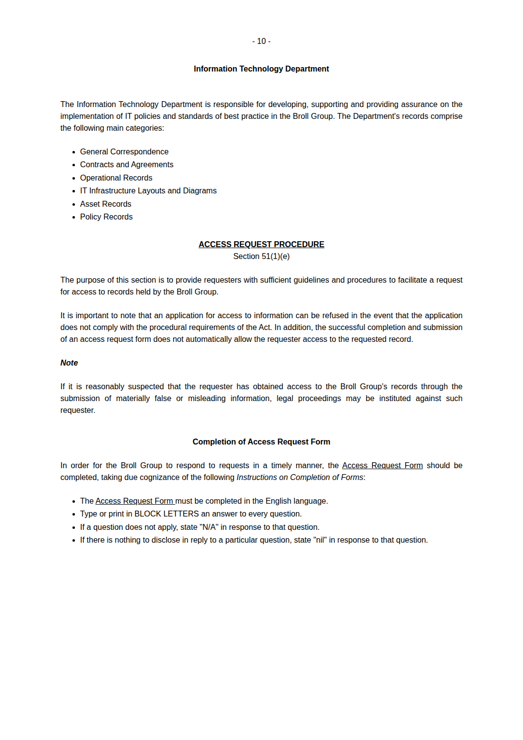- 10 -
Information Technology Department
The Information Technology Department is responsible for developing, supporting and providing assurance on the implementation of IT policies and standards of best practice in the Broll Group. The Department's records comprise the following main categories:
General Correspondence
Contracts and Agreements
Operational Records
IT Infrastructure Layouts and Diagrams
Asset Records
Policy Records
ACCESS REQUEST PROCEDURE
Section 51(1)(e)
The purpose of this section is to provide requesters with sufficient guidelines and procedures to facilitate a request for access to records held by the Broll Group.
It is important to note that an application for access to information can be refused in the event that the application does not comply with the procedural requirements of the Act. In addition, the successful completion and submission of an access request form does not automatically allow the requester access to the requested record.
Note
If it is reasonably suspected that the requester has obtained access to the Broll Group's records through the submission of materially false or misleading information, legal proceedings may be instituted against such requester.
Completion of Access Request Form
In order for the Broll Group to respond to requests in a timely manner, the Access Request Form should be completed, taking due cognizance of the following Instructions on Completion of Forms:
The Access Request Form must be completed in the English language.
Type or print in BLOCK LETTERS an answer to every question.
If a question does not apply, state "N/A" in response to that question.
If there is nothing to disclose in reply to a particular question, state "nil" in response to that question.